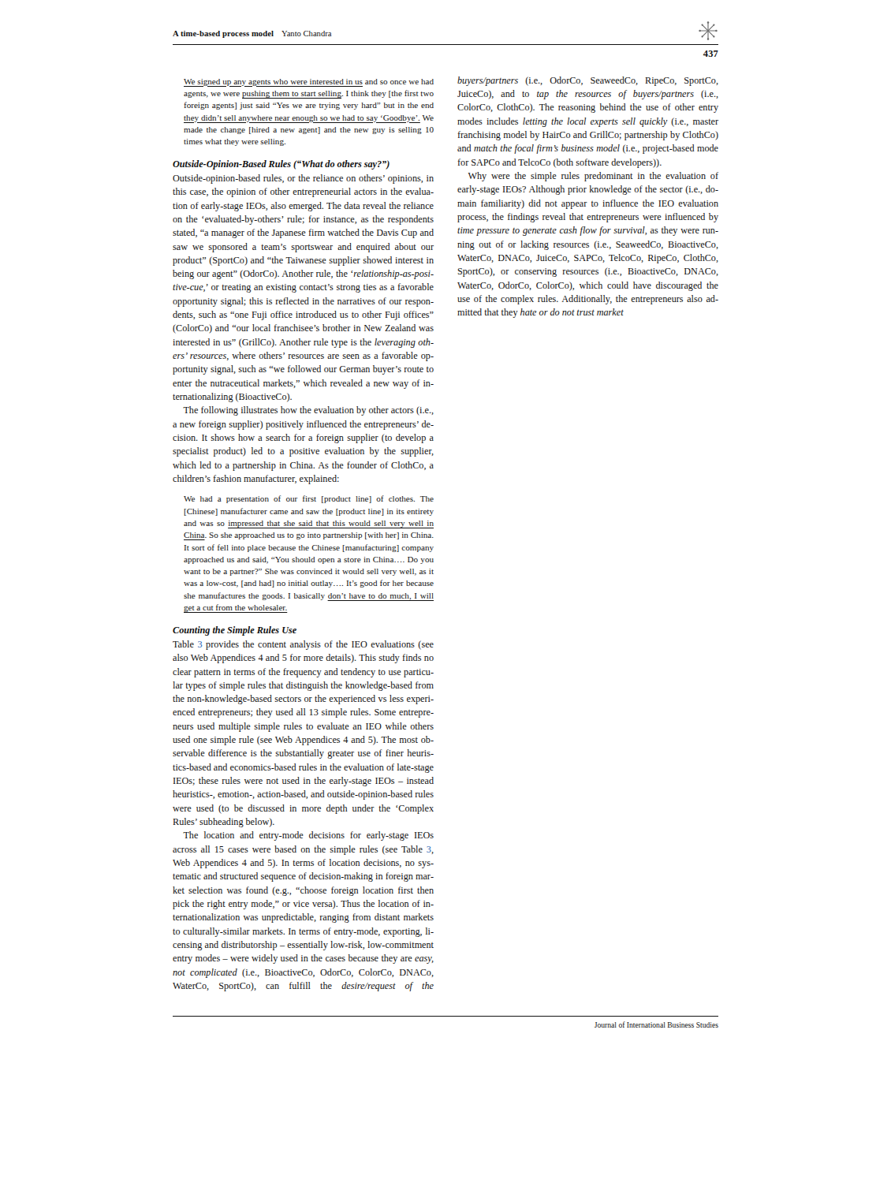A time-based process model Yanto Chandra
437
We signed up any agents who were interested in us and so once we had agents, we were pushing them to start selling. I think they [the first two foreign agents] just said “Yes we are trying very hard” but in the end they didn’t sell anywhere near enough so we had to say ‘Goodbye’. We made the change [hired a new agent] and the new guy is selling 10 times what they were selling.
Outside-Opinion-Based Rules (“What do others say?”)
Outside-opinion-based rules, or the reliance on others’ opinions, in this case, the opinion of other entrepreneurial actors in the evaluation of early-stage IEOs, also emerged. The data reveal the reliance on the ‘evaluated-by-others’ rule; for instance, as the respondents stated, “a manager of the Japanese firm watched the Davis Cup and saw we sponsored a team’s sportswear and enquired about our product” (SportCo) and “the Taiwanese supplier showed interest in being our agent” (OdorCo). Another rule, the ‘relationship-as-positive-cue,’ or treating an existing contact’s strong ties as a favorable opportunity signal; this is reflected in the narratives of our respondents, such as “one Fuji office introduced us to other Fuji offices” (ColorCo) and “our local franchisee’s brother in New Zealand was interested in us” (GrillCo). Another rule type is the leveraging others’ resources, where others’ resources are seen as a favorable opportunity signal, such as “we followed our German buyer’s route to enter the nutraceutical markets,” which revealed a new way of internationalizing (BioactiveCo).
The following illustrates how the evaluation by other actors (i.e., a new foreign supplier) positively influenced the entrepreneurs’ decision. It shows how a search for a foreign supplier (to develop a specialist product) led to a positive evaluation by the supplier, which led to a partnership in China. As the founder of ClothCo, a children’s fashion manufacturer, explained:
We had a presentation of our first [product line] of clothes. The [Chinese] manufacturer came and saw the [product line] in its entirety and was so impressed that she said that this would sell very well in China. So she approached us to go into partnership [with her] in China. It sort of fell into place because the Chinese [manufacturing] company approached us and said, “You should open a store in China…. Do you want to be a partner?” She was convinced it would sell very well, as it was a low-cost, [and had] no initial outlay…. It’s good for her because she manufactures the goods. I basically don’t have to do much, I will get a cut from the wholesaler.
Counting the Simple Rules Use
Table 3 provides the content analysis of the IEO evaluations (see also Web Appendices 4 and 5 for more details). This study finds no clear pattern in terms of the frequency and tendency to use particular types of simple rules that distinguish the knowledge-based from the non-knowledge-based sectors or the experienced vs less experienced entrepreneurs; they used all 13 simple rules. Some entrepreneurs used multiple simple rules to evaluate an IEO while others used one simple rule (see Web Appendices 4 and 5). The most observable difference is the substantially greater use of finer heuristics-based and economics-based rules in the evaluation of late-stage IEOs; these rules were not used in the early-stage IEOs – instead heuristics-, emotion-, action-based, and outside-opinion-based rules were used (to be discussed in more depth under the ‘Complex Rules’ subheading below).
The location and entry-mode decisions for early-stage IEOs across all 15 cases were based on the simple rules (see Table 3, Web Appendices 4 and 5). In terms of location decisions, no systematic and structured sequence of decision-making in foreign market selection was found (e.g., “choose foreign location first then pick the right entry mode,” or vice versa). Thus the location of internationalization was unpredictable, ranging from distant markets to culturally-similar markets. In terms of entry-mode, exporting, licensing and distributorship – essentially low-risk, low-commitment entry modes – were widely used in the cases because they are easy, not complicated (i.e., BioactiveCo, OdorCo, ColorCo, DNACo, WaterCo, SportCo), can fulfill the desire/request of the buyers/partners (i.e., OdorCo, SeaweedCo, RipeCo, SportCo, JuiceCo), and to tap the resources of buyers/partners (i.e., ColorCo, ClothCo). The reasoning behind the use of other entry modes includes letting the local experts sell quickly (i.e., master franchising model by HairCo and GrillCo; partnership by ClothCo) and match the focal firm’s business model (i.e., project-based mode for SAPCo and TelcoCo (both software developers)).
Why were the simple rules predominant in the evaluation of early-stage IEOs? Although prior knowledge of the sector (i.e., domain familiarity) did not appear to influence the IEO evaluation process, the findings reveal that entrepreneurs were influenced by time pressure to generate cash flow for survival, as they were running out of or lacking resources (i.e., SeaweedCo, BioactiveCo, WaterCo, DNACo, JuiceCo, SAPCo, TelcoCo, RipeCo, ClothCo, SportCo), or conserving resources (i.e., BioactiveCo, DNACo, WaterCo, OdorCo, ColorCo), which could have discouraged the use of the complex rules. Additionally, the entrepreneurs also admitted that they hate or do not trust market
Journal of International Business Studies